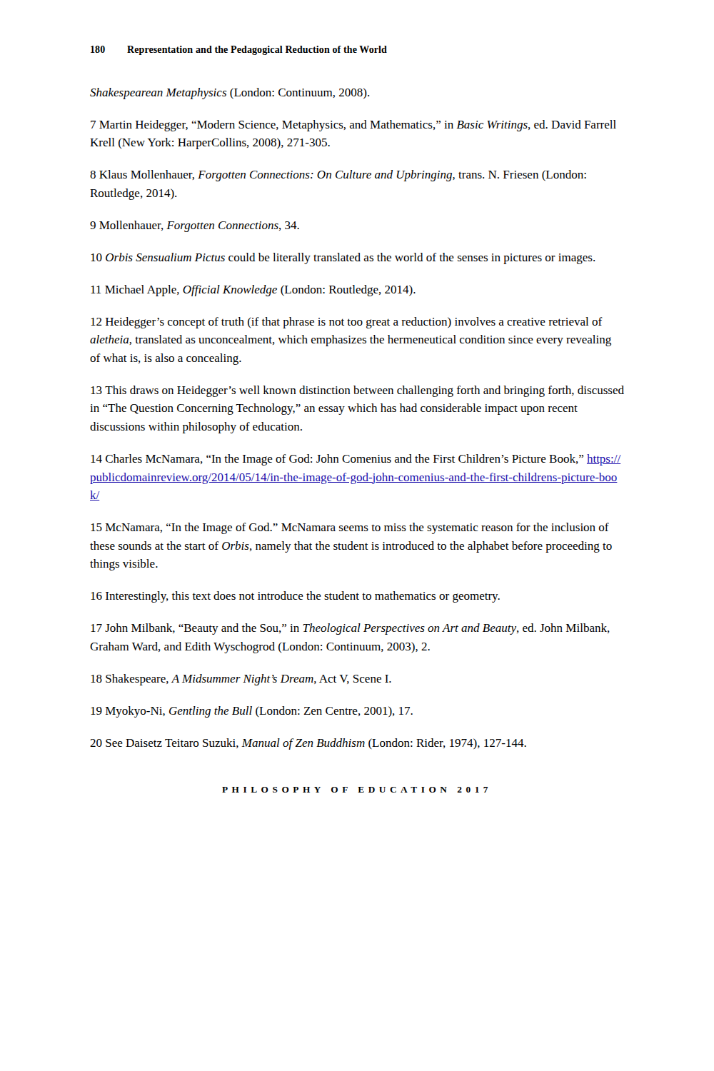180 Representation and the Pedagogical Reduction of the World
Shakespearean Metaphysics (London: Continuum, 2008).
Martin Heidegger, “Modern Science, Metaphysics, and Mathematics,” in Basic Writings, ed. David Farrell Krell (New York: HarperCollins, 2008), 271-305.
Klaus Mollenhauer, Forgotten Connections: On Culture and Upbringing, trans. N. Friesen (London: Routledge, 2014).
Mollenhauer, Forgotten Connections, 34.
Orbis Sensualium Pictus could be literally translated as the world of the senses in pictures or images.
Michael Apple, Official Knowledge (London: Routledge, 2014).
Heidegger’s concept of truth (if that phrase is not too great a reduction) involves a creative retrieval of aletheia, translated as unconcealment, which emphasizes the hermeneutical condition since every revealing of what is, is also a concealing.
This draws on Heidegger’s well known distinction between challenging forth and bringing forth, discussed in “The Question Concerning Technology,” an essay which has had considerable impact upon recent discussions within philosophy of education.
Charles McNamara, “In the Image of God: John Comenius and the First Children’s Picture Book,” https://publicdomainreview.org/2014/05/14/in-the-image-of-god-john-comenius-and-the-first-childrens-picture-book/
McNamara, “In the Image of God.” McNamara seems to miss the systematic reason for the inclusion of these sounds at the start of Orbis, namely that the student is introduced to the alphabet before proceeding to things visible.
Interestingly, this text does not introduce the student to mathematics or geometry.
John Milbank, “Beauty and the Sou,” in Theological Perspectives on Art and Beauty, ed. John Milbank, Graham Ward, and Edith Wyschogrod (London: Continuum, 2003), 2.
Shakespeare, A Midsummer Night’s Dream, Act V, Scene I.
Myokyo-Ni, Gentling the Bull (London: Zen Centre, 2001), 17.
See Daisetz Teitaro Suzuki, Manual of Zen Buddhism (London: Rider, 1974), 127-144.
Philosophy of Education 2017